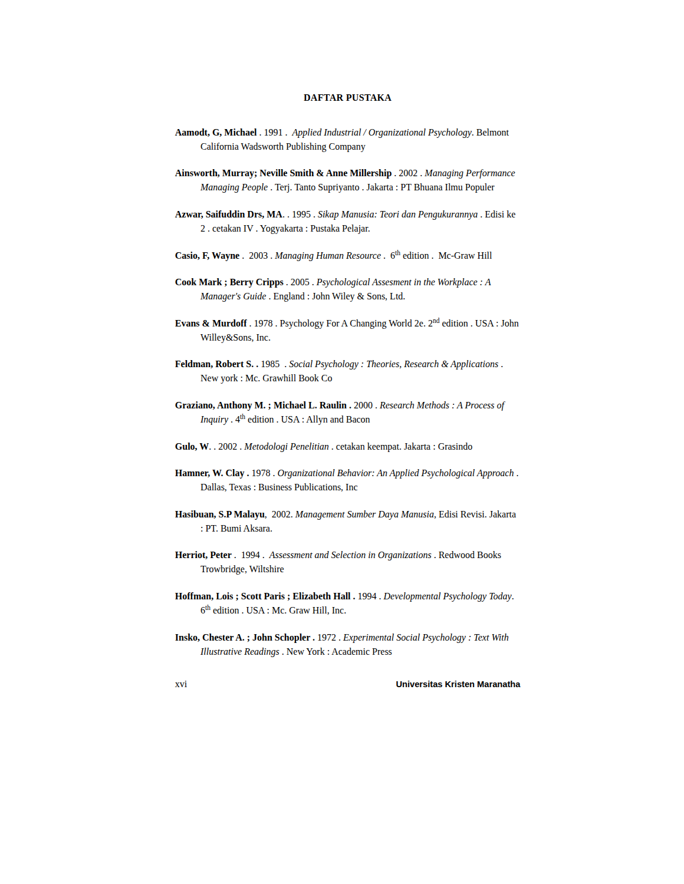DAFTAR PUSTAKA
Aamodt, G, Michael . 1991 . Applied Industrial / Organizational Psychology. Belmont California Wadsworth Publishing Company
Ainsworth, Murray; Neville Smith & Anne Millership . 2002 . Managing Performance Managing People . Terj. Tanto Supriyanto . Jakarta : PT Bhuana Ilmu Populer
Azwar, Saifuddin Drs, MA. . 1995 . Sikap Manusia: Teori dan Pengukurannya . Edisi ke 2 . cetakan IV . Yogyakarta : Pustaka Pelajar.
Casio, F, Wayne . 2003 . Managing Human Resource . 6th edition . Mc-Graw Hill
Cook Mark ; Berry Cripps . 2005 . Psychological Assesment in the Workplace : A Manager's Guide . England : John Wiley & Sons, Ltd.
Evans & Murdoff . 1978 . Psychology For A Changing World 2e. 2nd edition . USA : John Willey&Sons, Inc.
Feldman, Robert S. . 1985 . Social Psychology : Theories, Research & Applications . New york : Mc. Grawhill Book Co
Graziano, Anthony M. ; Michael L. Raulin . 2000 . Research Methods : A Process of Inquiry . 4th edition . USA : Allyn and Bacon
Gulo, W. . 2002 . Metodologi Penelitian . cetakan keempat. Jakarta : Grasindo
Hamner, W. Clay . 1978 . Organizational Behavior: An Applied Psychological Approach . Dallas, Texas : Business Publications, Inc
Hasibuan, S.P Malayu, 2002. Management Sumber Daya Manusia, Edisi Revisi. Jakarta : PT. Bumi Aksara.
Herriot, Peter . 1994 . Assessment and Selection in Organizations . Redwood Books Trowbridge, Wiltshire
Hoffman, Lois ; Scott Paris ; Elizabeth Hall . 1994 . Developmental Psychology Today. 6th edition . USA : Mc. Graw Hill, Inc.
Insko, Chester A. ; John Schopler . 1972 . Experimental Social Psychology : Text With Illustrative Readings . New York : Academic Press
xvi Universitas Kristen Maranatha